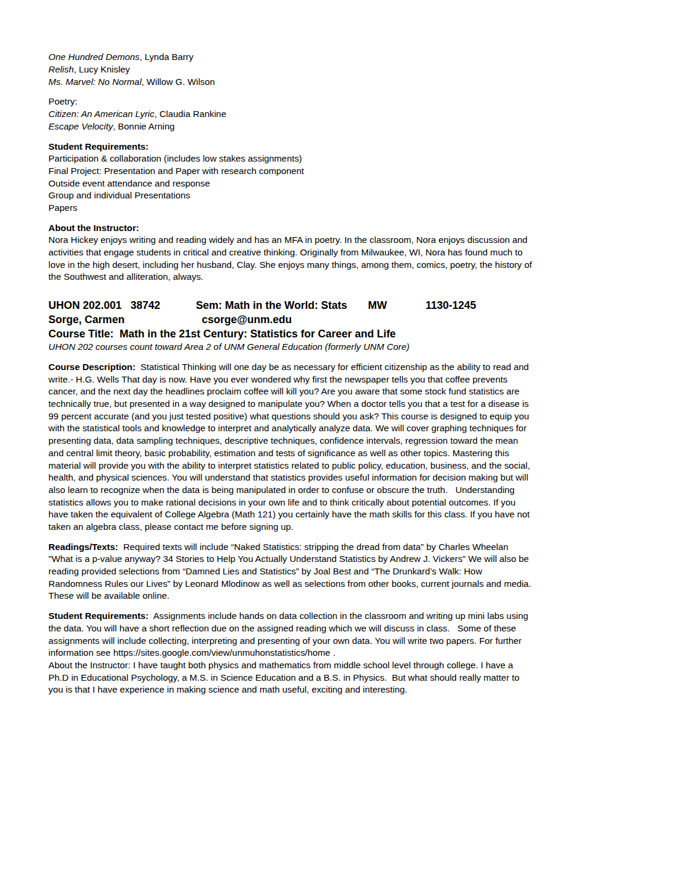One Hundred Demons, Lynda Barry
Relish, Lucy Knisley
Ms. Marvel: No Normal, Willow G. Wilson
Poetry:
Citizen: An American Lyric, Claudia Rankine
Escape Velocity, Bonnie Arning
Student Requirements:
Participation & collaboration (includes low stakes assignments)
Final Project: Presentation and Paper with research component
Outside event attendance and response
Group and individual Presentations
Papers
About the Instructor:
Nora Hickey enjoys writing and reading widely and has an MFA in poetry. In the classroom, Nora enjoys discussion and activities that engage students in critical and creative thinking. Originally from Milwaukee, WI, Nora has found much to love in the high desert, including her husband, Clay. She enjoys many things, among them, comics, poetry, the history of the Southwest and alliteration, always.
UHON 202.001 38742 Sem: Math in the World: Stats MW 1130-1245
Sorge, Carmen csorge@unm.edu
Course Title: Math in the 21st Century: Statistics for Career and Life
UHON 202 courses count toward Area 2 of UNM General Education (formerly UNM Core)
Course Description: Statistical Thinking will one day be as necessary for efficient citizenship as the ability to read and write.- H.G. Wells That day is now. Have you ever wondered why first the newspaper tells you that coffee prevents cancer, and the next day the headlines proclaim coffee will kill you? Are you aware that some stock fund statistics are technically true, but presented in a way designed to manipulate you? When a doctor tells you that a test for a disease is 99 percent accurate (and you just tested positive) what questions should you ask? This course is designed to equip you with the statistical tools and knowledge to interpret and analytically analyze data. We will cover graphing techniques for presenting data, data sampling techniques, descriptive techniques, confidence intervals, regression toward the mean and central limit theory, basic probability, estimation and tests of significance as well as other topics. Mastering this material will provide you with the ability to interpret statistics related to public policy, education, business, and the social, health, and physical sciences. You will understand that statistics provides useful information for decision making but will also learn to recognize when the data is being manipulated in order to confuse or obscure the truth. Understanding statistics allows you to make rational decisions in your own life and to think critically about potential outcomes. If you have taken the equivalent of College Algebra (Math 121) you certainly have the math skills for this class. If you have not taken an algebra class, please contact me before signing up.
Readings/Texts: Required texts will include “Naked Statistics: stripping the dread from data” by Charles Wheelan "What is a p-value anyway? 34 Stories to Help You Actually Understand Statistics by Andrew J. Vickers" We will also be reading provided selections from “Damned Lies and Statistics” by Joal Best and “The Drunkard’s Walk: How Randomness Rules our Lives” by Leonard Mlodinow as well as selections from other books, current journals and media. These will be available online.
Student Requirements: Assignments include hands on data collection in the classroom and writing up mini labs using the data. You will have a short reflection due on the assigned reading which we will discuss in class. Some of these assignments will include collecting, interpreting and presenting of your own data. You will write two papers. For further information see https://sites.google.com/view/unmuhonstatistics/home .
About the Instructor: I have taught both physics and mathematics from middle school level through college. I have a Ph.D in Educational Psychology, a M.S. in Science Education and a B.S. in Physics. But what should really matter to you is that I have experience in making science and math useful, exciting and interesting.